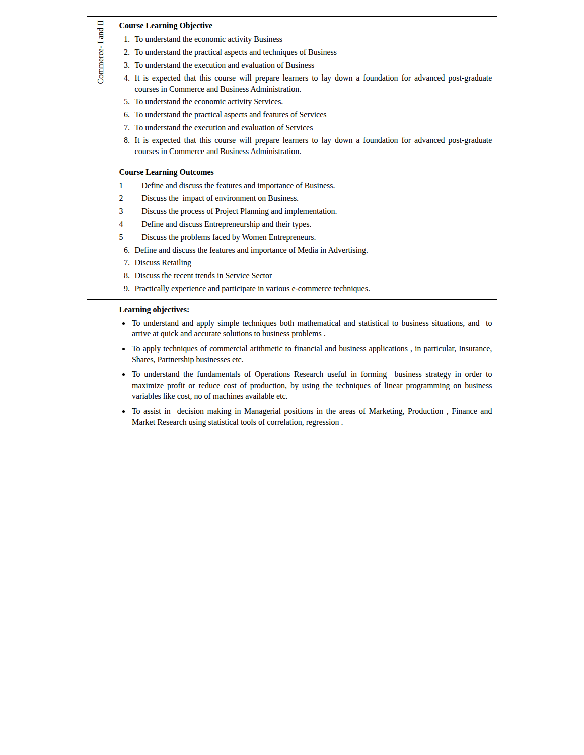| Commerce- I and II | Course Learning Objective To understand the economic activity Business To understand the practical aspects and techniques of Business To understand the execution and evaluation of Business It is expected that this course will prepare learners to lay down a foundation for advanced post-graduate courses in Commerce and Business Administration. To understand the economic activity Services. To understand the practical aspects and features of Services To understand the execution and evaluation of Services It is expected that this course will prepare learners to lay down a foundation for advanced post-graduate courses in Commerce and Business Administration. |
| Course Learning Outcomes 1 Define and discuss the features and importance of Business. 2 Discuss the impact of environment on Business. 3 Discuss the process of Project Planning and implementation. 4 Define and discuss Entrepreneurship and their types. 5 Discuss the problems faced by Women Entrepreneurs. Define and discuss the features and importance of Media in Advertising. Discuss Retailing Discuss the recent trends in Service Sector Practically experience and participate in various e-commerce techniques. |
| | Learning objectives: To understand and apply simple techniques both mathematical and statistical to business situations, and to arrive at quick and accurate solutions to business problems . To apply techniques of commercial arithmetic to financial and business applications , in particular, Insurance, Shares, Partnership businesses etc. To understand the fundamentals of Operations Research useful in forming business strategy in order to maximize profit or reduce cost of production, by using the techniques of linear programming on business variables like cost, no of machines available etc. To assist in decision making in Managerial positions in the areas of Marketing, Production , Finance and Market Research using statistical tools of correlation, regression . |